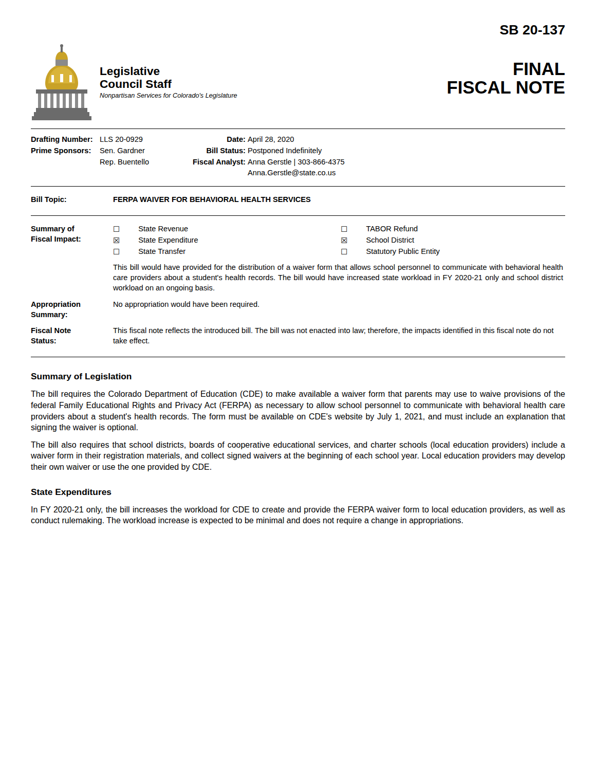SB 20-137
Legislative
Council Staff
Nonpartisan Services for Colorado's Legislature
FINAL
FISCAL NOTE
| Drafting Number: | LLS 20-0929 | Date: | April 28, 2020 |
| Prime Sponsors: | Sen. Gardner | Bill Status: | Postponed Indefinitely |
| | Rep. Buentello | Fiscal Analyst: | Anna Gerstle / 303-866-4375 |
| | | | Anna.Gerstle@state.co.us |
| Bill Topic: | FERPA WAIVER FOR BEHAVIORAL HEALTH SERVICES |
| Summary of Fiscal Impact: | / ☐ / State Revenue / ☐ / TABOR Refund / / ☒ / State Expenditure / ☒ / School District / / ☐ / State Transfer / ☐ / Statutory Public Entity / This bill would have provided for the distribution of a waiver form that allows school personnel to communicate with behavioral health care providers about a student's health records. The bill would have increased state workload in FY 2020-21 only and school district workload on an ongoing basis. |
| Appropriation Summary: | No appropriation would have been required. |
| Fiscal Note Status: | This fiscal note reflects the introduced bill. The bill was not enacted into law; therefore, the impacts identified in this fiscal note do not take effect. |
Summary of Legislation
The bill requires the Colorado Department of Education (CDE) to make available a waiver form that parents may use to waive provisions of the federal Family Educational Rights and Privacy Act (FERPA) as necessary to allow school personnel to communicate with behavioral health care providers about a student's health records. The form must be available on CDE's website by July 1, 2021, and must include an explanation that signing the waiver is optional.
The bill also requires that school districts, boards of cooperative educational services, and charter schools (local education providers) include a waiver form in their registration materials, and collect signed waivers at the beginning of each school year. Local education providers may develop their own waiver or use the one provided by CDE.
State Expenditures
In FY 2020-21 only, the bill increases the workload for CDE to create and provide the FERPA waiver form to local education providers, as well as conduct rulemaking. The workload increase is expected to be minimal and does not require a change in appropriations.